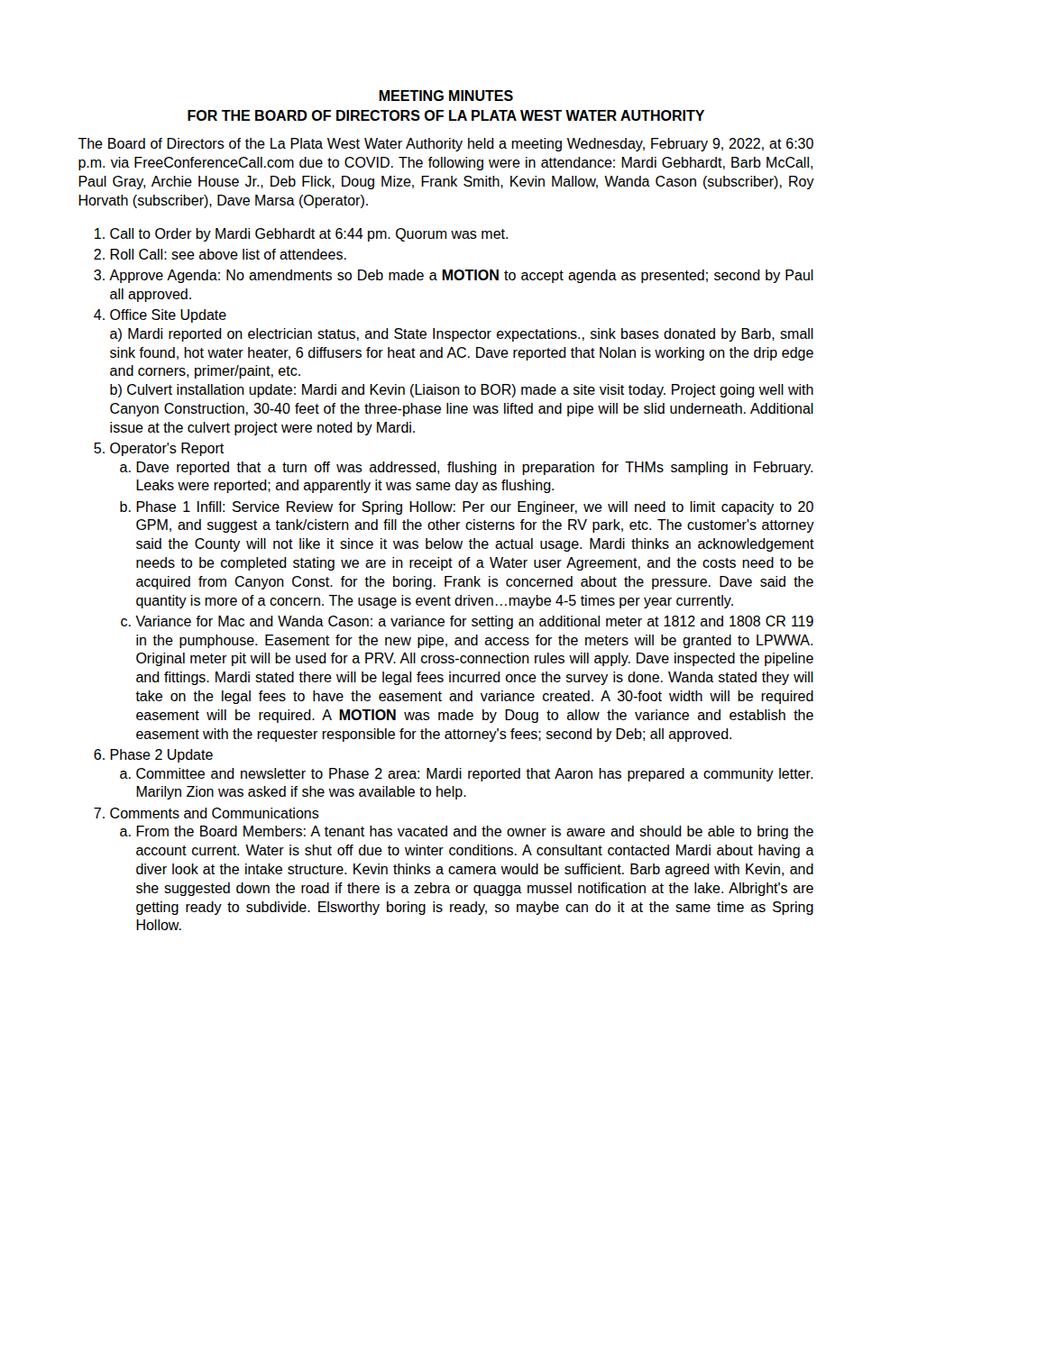MEETING MINUTES
FOR THE BOARD OF DIRECTORS OF LA PLATA WEST WATER AUTHORITY
The Board of Directors of the La Plata West Water Authority held a meeting Wednesday, February 9, 2022, at 6:30 p.m. via FreeConferenceCall.com due to COVID. The following were in attendance: Mardi Gebhardt, Barb McCall, Paul Gray, Archie House Jr., Deb Flick, Doug Mize, Frank Smith, Kevin Mallow, Wanda Cason (subscriber), Roy Horvath (subscriber), Dave Marsa (Operator).
Call to Order by Mardi Gebhardt at 6:44 pm. Quorum was met.
Roll Call: see above list of attendees.
Approve Agenda: No amendments so Deb made a MOTION to accept agenda as presented; second by Paul all approved.
Office Site Update
a) Mardi reported on electrician status, and State Inspector expectations., sink bases donated by Barb, small sink found, hot water heater, 6 diffusers for heat and AC. Dave reported that Nolan is working on the drip edge and corners, primer/paint, etc.
b) Culvert installation update: Mardi and Kevin (Liaison to BOR) made a site visit today. Project going well with Canyon Construction, 30-40 feet of the three-phase line was lifted and pipe will be slid underneath. Additional issue at the culvert project were noted by Mardi.
Operator's Report
Dave reported that a turn off was addressed, flushing in preparation for THMs sampling in February. Leaks were reported; and apparently it was same day as flushing.
Phase 1 Infill: Service Review for Spring Hollow: Per our Engineer, we will need to limit capacity to 20 GPM, and suggest a tank/cistern and fill the other cisterns for the RV park, etc. The customer's attorney said the County will not like it since it was below the actual usage. Mardi thinks an acknowledgement needs to be completed stating we are in receipt of a Water user Agreement, and the costs need to be acquired from Canyon Const. for the boring. Frank is concerned about the pressure. Dave said the quantity is more of a concern. The usage is event driven…maybe 4-5 times per year currently.
Variance for Mac and Wanda Cason: a variance for setting an additional meter at 1812 and 1808 CR 119 in the pumphouse. Easement for the new pipe, and access for the meters will be granted to LPWWA. Original meter pit will be used for a PRV. All cross-connection rules will apply. Dave inspected the pipeline and fittings. Mardi stated there will be legal fees incurred once the survey is done. Wanda stated they will take on the legal fees to have the easement and variance created. A 30-foot width will be required easement will be required. A MOTION was made by Doug to allow the variance and establish the easement with the requester responsible for the attorney's fees; second by Deb; all approved.
Phase 2 Update
Committee and newsletter to Phase 2 area: Mardi reported that Aaron has prepared a community letter. Marilyn Zion was asked if she was available to help.
Comments and Communications
From the Board Members: A tenant has vacated and the owner is aware and should be able to bring the account current. Water is shut off due to winter conditions. A consultant contacted Mardi about having a diver look at the intake structure. Kevin thinks a camera would be sufficient. Barb agreed with Kevin, and she suggested down the road if there is a zebra or quagga mussel notification at the lake. Albright's are getting ready to subdivide. Elsworthy boring is ready, so maybe can do it at the same time as Spring Hollow.